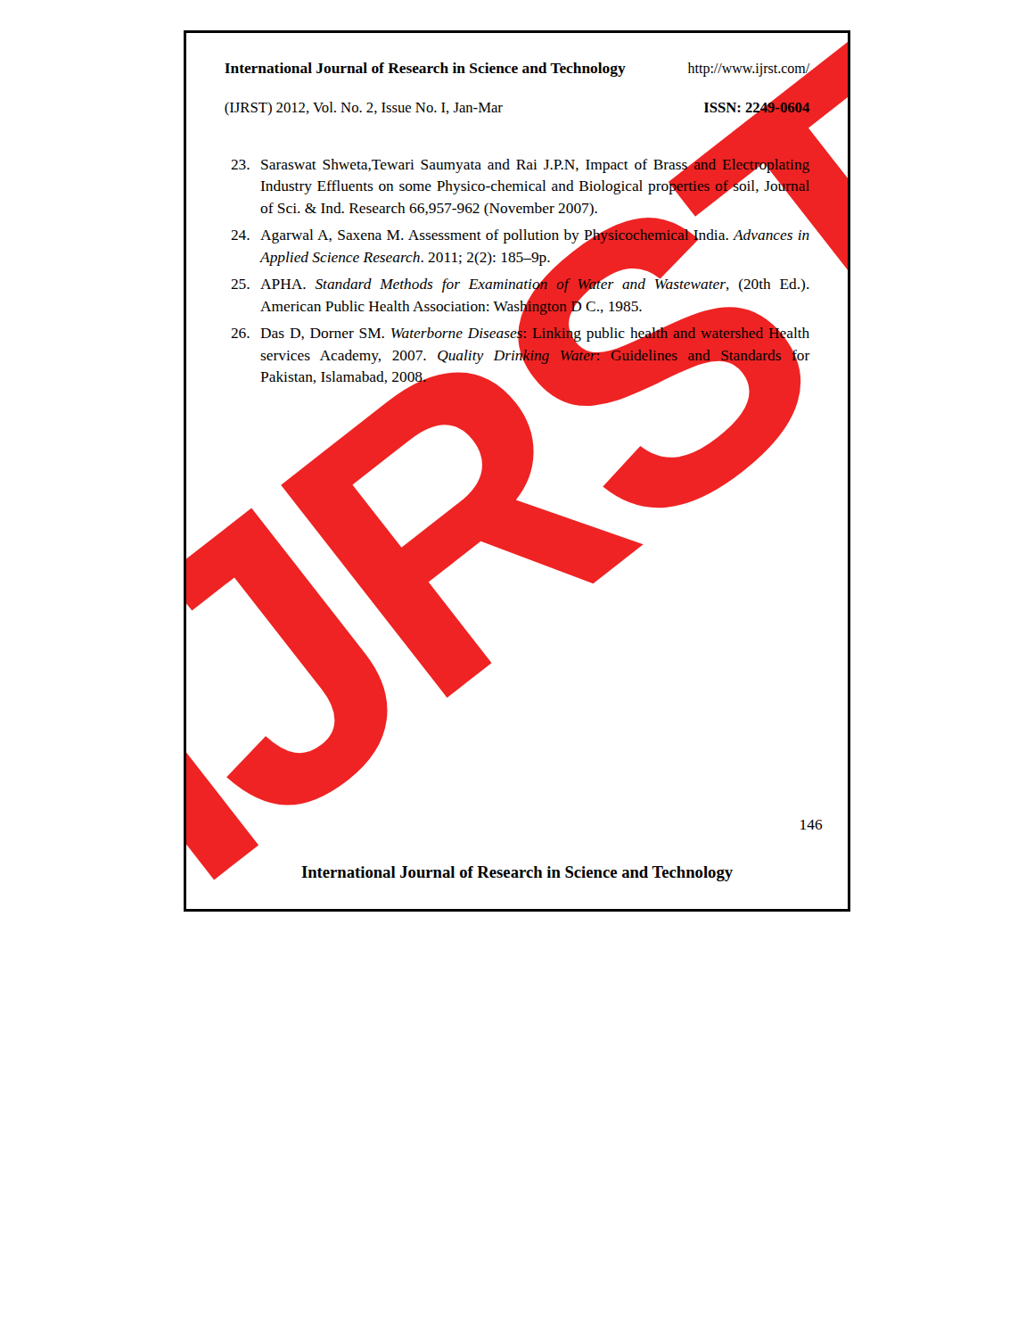IJRST
International Journal of Research in Science and Technology http://www.ijrst.com/
(IJRST) 2012, Vol. No. 2, Issue No. I, Jan-Mar ISSN: 2249-0604
23. Saraswat Shweta,Tewari Saumyata and Rai J.P.N, Impact of Brass and Electroplating Industry Effluents on some Physico-chemical and Biological properties of soil, Journal of Sci. & Ind. Research 66,957-962 (November 2007).
24. Agarwal A, Saxena M. Assessment of pollution by Physicochemical India. Advances in Applied Science Research. 2011; 2(2): 185–9p.
25. APHA. Standard Methods for Examination of Water and Wastewater, (20th Ed.). American Public Health Association: Washington D C., 1985.
26. Das D, Dorner SM. Waterborne Diseases: Linking public health and watershed Health services Academy, 2007. Quality Drinking Water: Guidelines and Standards for Pakistan, Islamabad, 2008.
146
International Journal of Research in Science and Technology